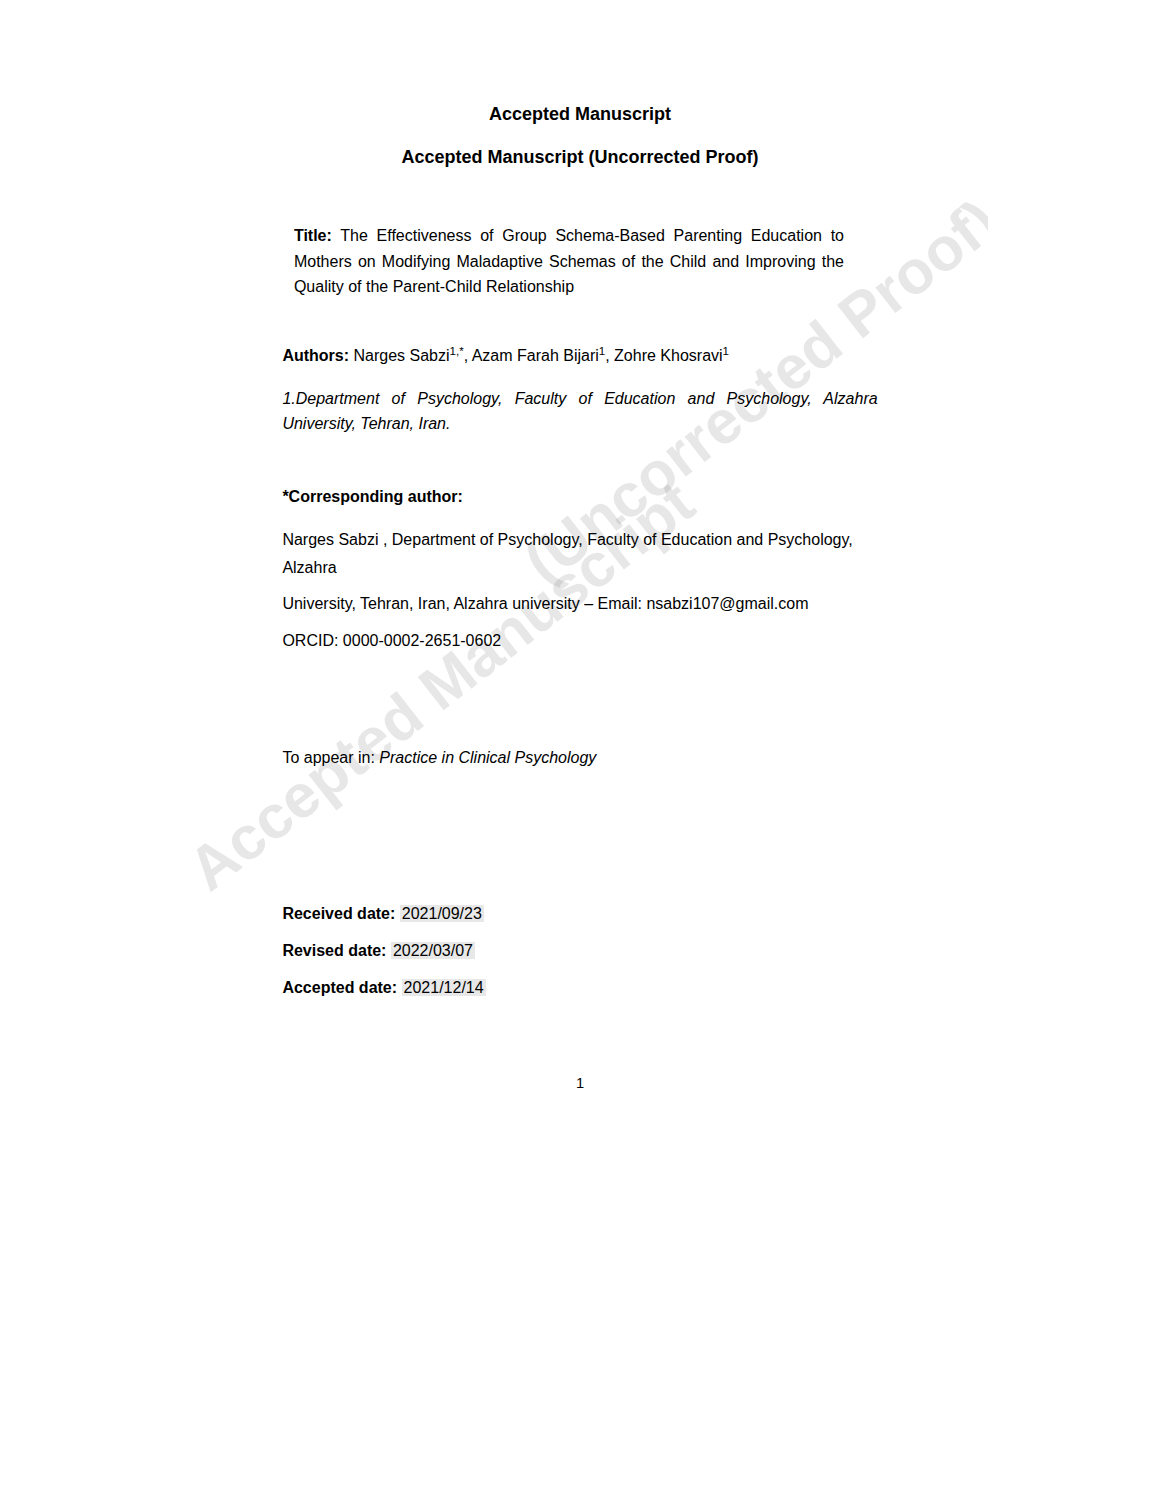Accepted Manuscript (Uncorrected Proof)
Accepted Manuscript Accepted Manuscript (Uncorrected Proof)
Title: The Effectiveness of Group Schema-Based Parenting Education to Mothers on Modifying Maladaptive Schemas of the Child and Improving the Quality of the Parent-Child Relationship
Authors: Narges Sabzi1,*, Azam Farah Bijari1, Zohre Khosravi1
1.Department of Psychology, Faculty of Education and Psychology, Alzahra University, Tehran, Iran.
*Corresponding author:
Narges Sabzi , Department of Psychology, Faculty of Education and Psychology, Alzahra
University, Tehran, Iran, Alzahra university – Email: nsabzi107@gmail.com
ORCID: 0000-0002-2651-0602
To appear in: Practice in Clinical Psychology
Received date: 2021/09/23
Revised date: 2022/03/07
Accepted date: 2021/12/14
1